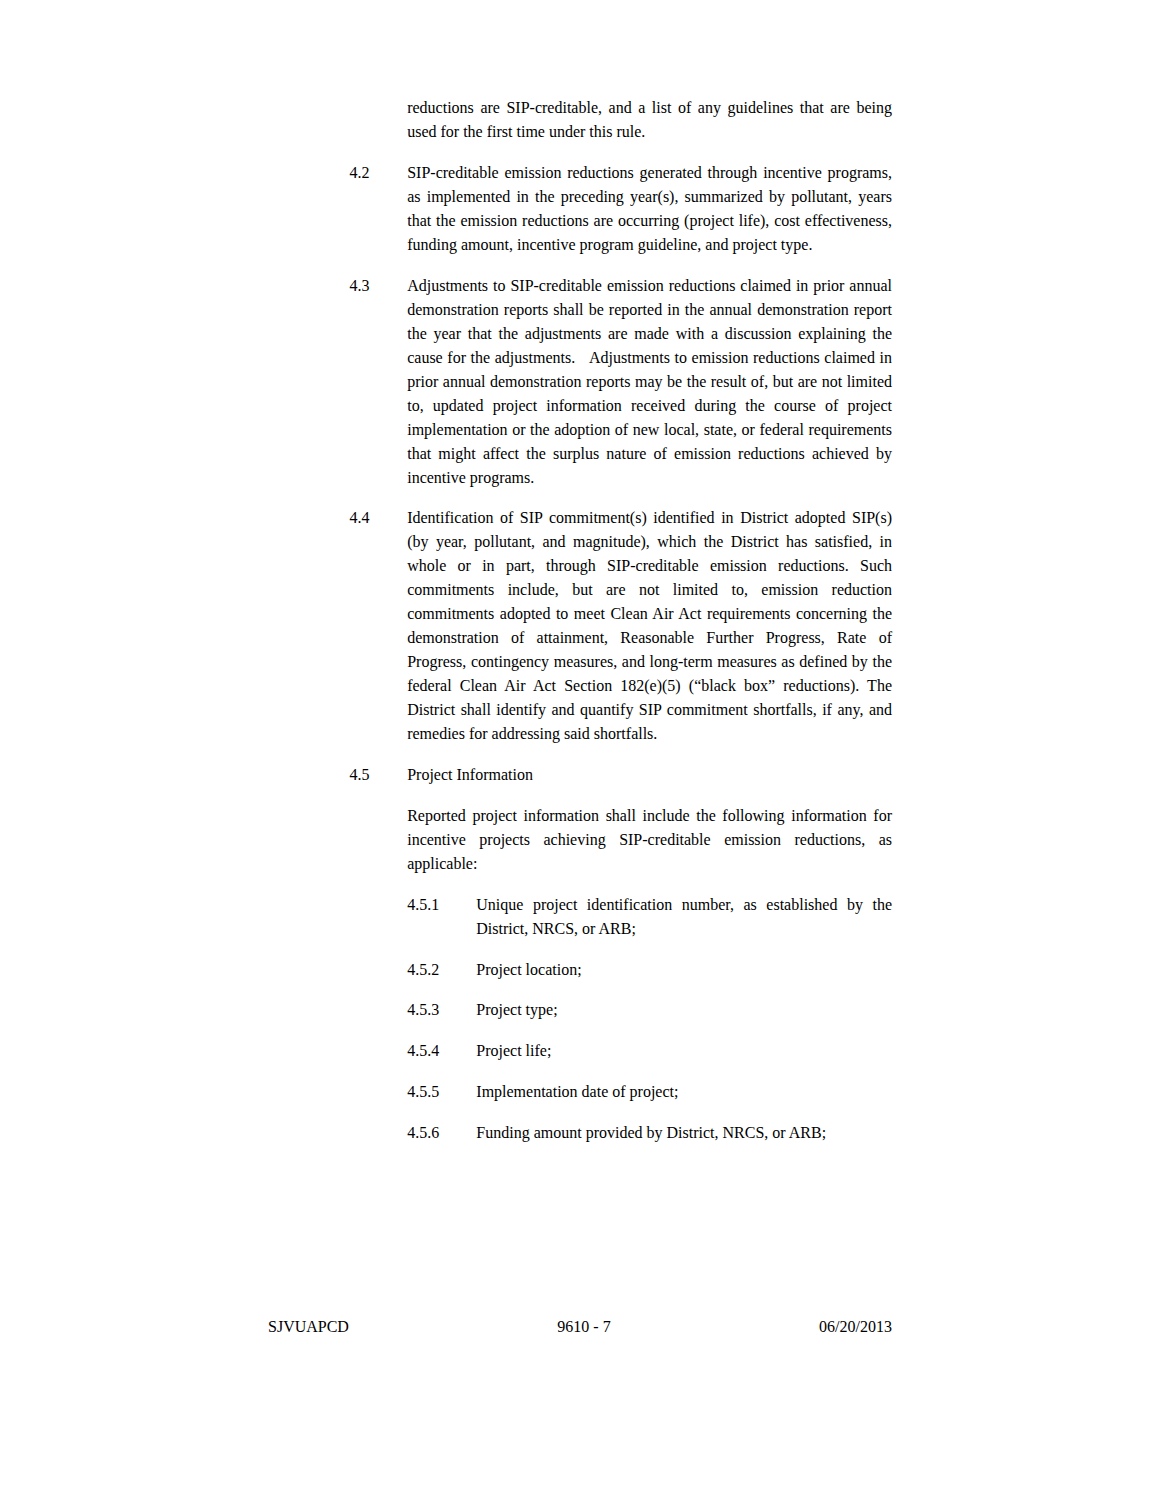reductions are SIP-creditable, and a list of any guidelines that are being used for the first time under this rule.
4.2
SIP-creditable emission reductions generated through incentive programs, as implemented in the preceding year(s), summarized by pollutant, years that the emission reductions are occurring (project life), cost effectiveness, funding amount, incentive program guideline, and project type.
4.3
Adjustments to SIP-creditable emission reductions claimed in prior annual demonstration reports shall be reported in the annual demonstration report the year that the adjustments are made with a discussion explaining the cause for the adjustments. Adjustments to emission reductions claimed in prior annual demonstration reports may be the result of, but are not limited to, updated project information received during the course of project implementation or the adoption of new local, state, or federal requirements that might affect the surplus nature of emission reductions achieved by incentive programs.
4.4
Identification of SIP commitment(s) identified in District adopted SIP(s) (by year, pollutant, and magnitude), which the District has satisfied, in whole or in part, through SIP-creditable emission reductions. Such commitments include, but are not limited to, emission reduction commitments adopted to meet Clean Air Act requirements concerning the demonstration of attainment, Reasonable Further Progress, Rate of Progress, contingency measures, and long-term measures as defined by the federal Clean Air Act Section 182(e)(5) (“black box” reductions). The District shall identify and quantify SIP commitment shortfalls, if any, and remedies for addressing said shortfalls.
4.5
Project Information
Reported project information shall include the following information for incentive projects achieving SIP-creditable emission reductions, as applicable:
4.5.1
Unique project identification number, as established by the District, NRCS, or ARB;
4.5.2
Project location;
4.5.3
Project type;
4.5.4
Project life;
4.5.5
Implementation date of project;
4.5.6
Funding amount provided by District, NRCS, or ARB;
SJVUAPCD
9610 - 7
06/20/2013